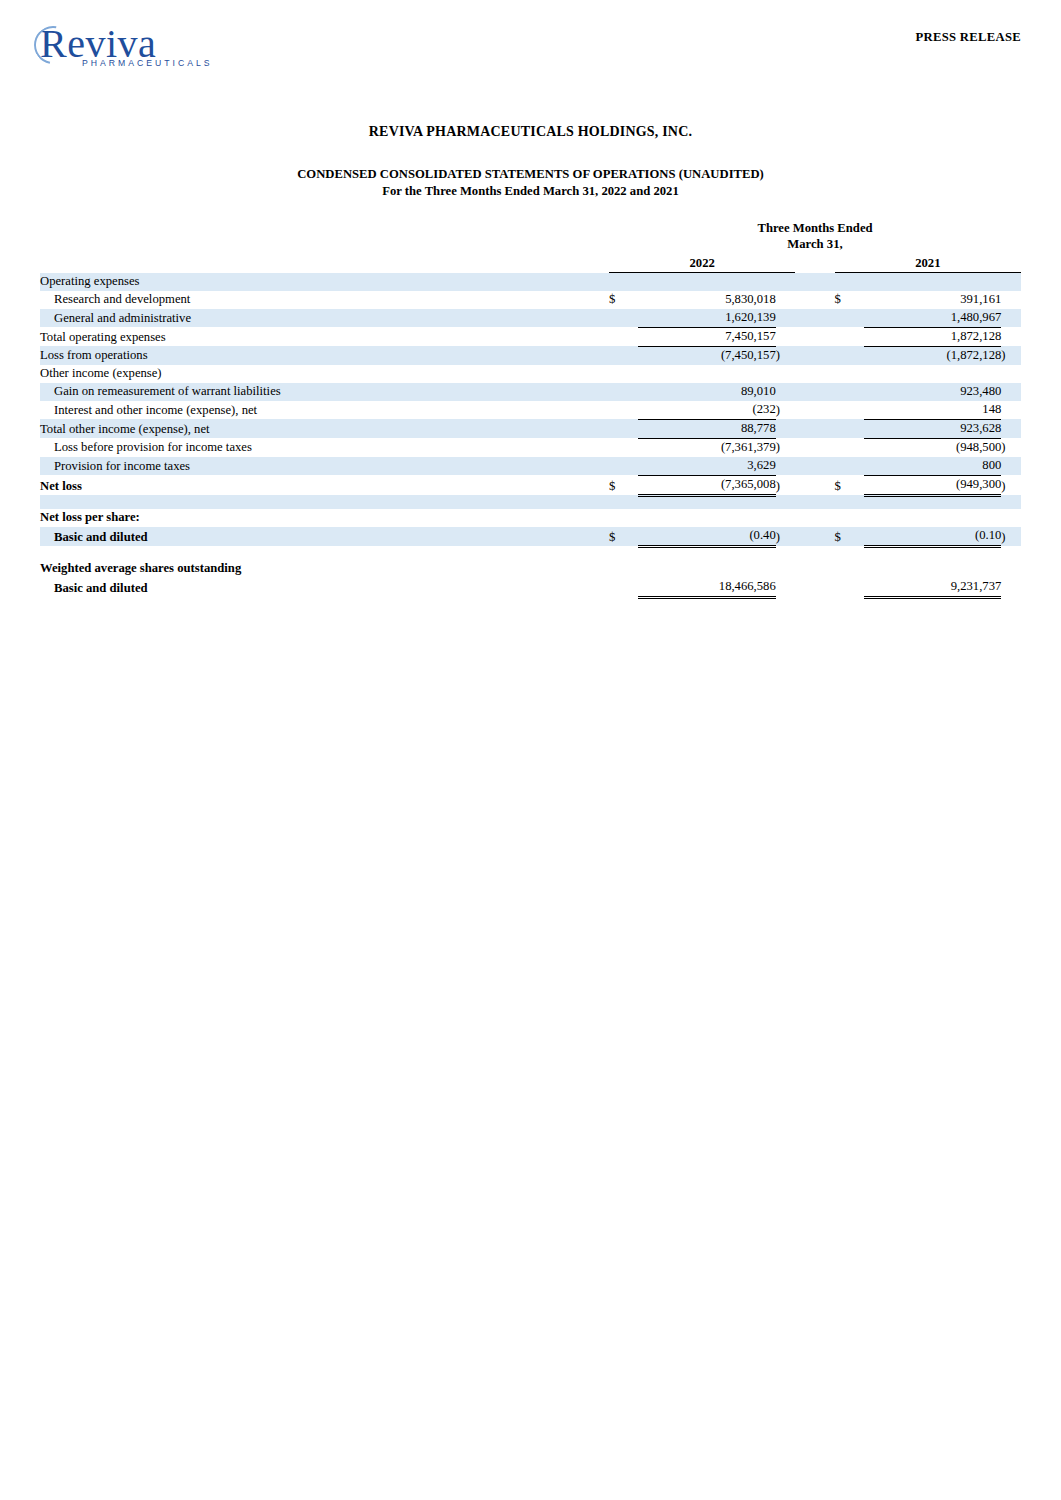Reviva
PHARMACEUTICALS
PRESS RELEASE
REVIVA PHARMACEUTICALS HOLDINGS, INC.
CONDENSED CONSOLIDATED STATEMENTS OF OPERATIONS (UNAUDITED)
For the Three Months Ended March 31, 2022 and 2021
| | Three Months Ended March 31, |
| | 2022 | | 2021 |
| Operating expenses | | | | | | | |
| Research and development | $ | 5,830,018 | | | $ | 391,161 | |
| General and administrative | | 1,620,139 | | | | 1,480,967 | |
| Total operating expenses | | 7,450,157 | | | | 1,872,128 | |
| Loss from operations | | (7,450,157 | ) | | | (1,872,128 | ) |
| Other income (expense) | | | | | | | |
| Gain on remeasurement of warrant liabilities | | 89,010 | | | | 923,480 | |
| Interest and other income (expense), net | | (232 | ) | | | 148 | |
| Total other income (expense), net | | 88,778 | | | | 923,628 | |
| Loss before provision for income taxes | | (7,361,379 | ) | | | (948,500 | ) |
| Provision for income taxes | | 3,629 | | | | 800 | |
| Net loss | $ | (7,365,008 | ) | | $ | (949,300 | ) |
| Net loss per share: | | | | | | | |
| Basic and diluted | $ | (0.40 | ) | | $ | (0.10 | ) |
| Weighted average shares outstanding | | | | | | | |
| Basic and diluted | | 18,466,586 | | | | 9,231,737 | |